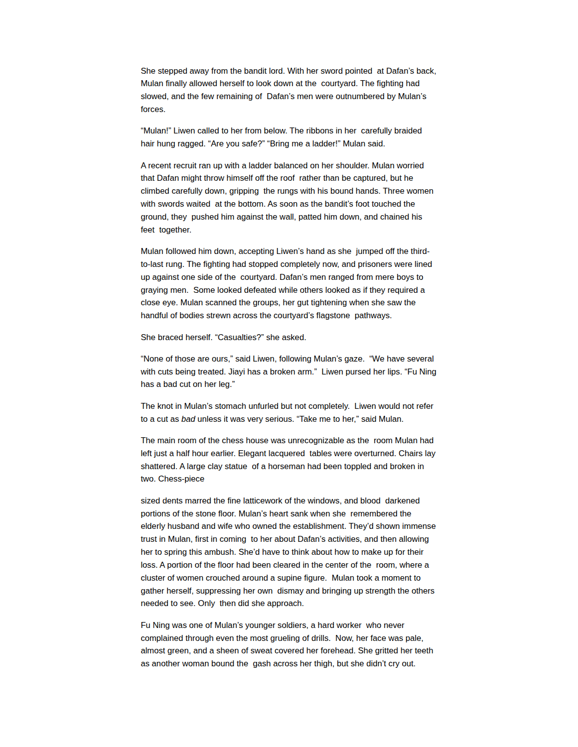She stepped away from the bandit lord. With her sword pointed at Dafan’s back, Mulan finally allowed herself to look down at the courtyard. The fighting had slowed, and the few remaining of Dafan’s men were outnumbered by Mulan’s forces.
“Mulan!” Liwen called to her from below. The ribbons in her carefully braided hair hung ragged. “Are you safe?” “Bring me a ladder!” Mulan said.
A recent recruit ran up with a ladder balanced on her shoulder. Mulan worried that Dafan might throw himself off the roof rather than be captured, but he climbed carefully down, gripping the rungs with his bound hands. Three women with swords waited at the bottom. As soon as the bandit’s foot touched the ground, they pushed him against the wall, patted him down, and chained his feet together.
Mulan followed him down, accepting Liwen’s hand as she jumped off the third-to-last rung. The fighting had stopped completely now, and prisoners were lined up against one side of the courtyard. Dafan’s men ranged from mere boys to graying men. Some looked defeated while others looked as if they required a close eye. Mulan scanned the groups, her gut tightening when she saw the handful of bodies strewn across the courtyard’s flagstone pathways.
She braced herself. “Casualties?” she asked.
“None of those are ours,” said Liwen, following Mulan’s gaze. “We have several with cuts being treated. Jiayi has a broken arm.” Liwen pursed her lips. “Fu Ning has a bad cut on her leg.”
The knot in Mulan’s stomach unfurled but not completely. Liwen would not refer to a cut as bad unless it was very serious. “Take me to her,” said Mulan.
The main room of the chess house was unrecognizable as the room Mulan had left just a half hour earlier. Elegant lacquered tables were overturned. Chairs lay shattered. A large clay statue of a horseman had been toppled and broken in two. Chess-piece
sized dents marred the fine latticework of the windows, and blood darkened portions of the stone floor. Mulan’s heart sank when she remembered the elderly husband and wife who owned the establishment. They’d shown immense trust in Mulan, first in coming to her about Dafan’s activities, and then allowing her to spring this ambush. She’d have to think about how to make up for their loss. A portion of the floor had been cleared in the center of the room, where a cluster of women crouched around a supine figure. Mulan took a moment to gather herself, suppressing her own dismay and bringing up strength the others needed to see. Only then did she approach.
Fu Ning was one of Mulan’s younger soldiers, a hard worker who never complained through even the most grueling of drills. Now, her face was pale, almost green, and a sheen of sweat covered her forehead. She gritted her teeth as another woman bound the gash across her thigh, but she didn’t cry out.